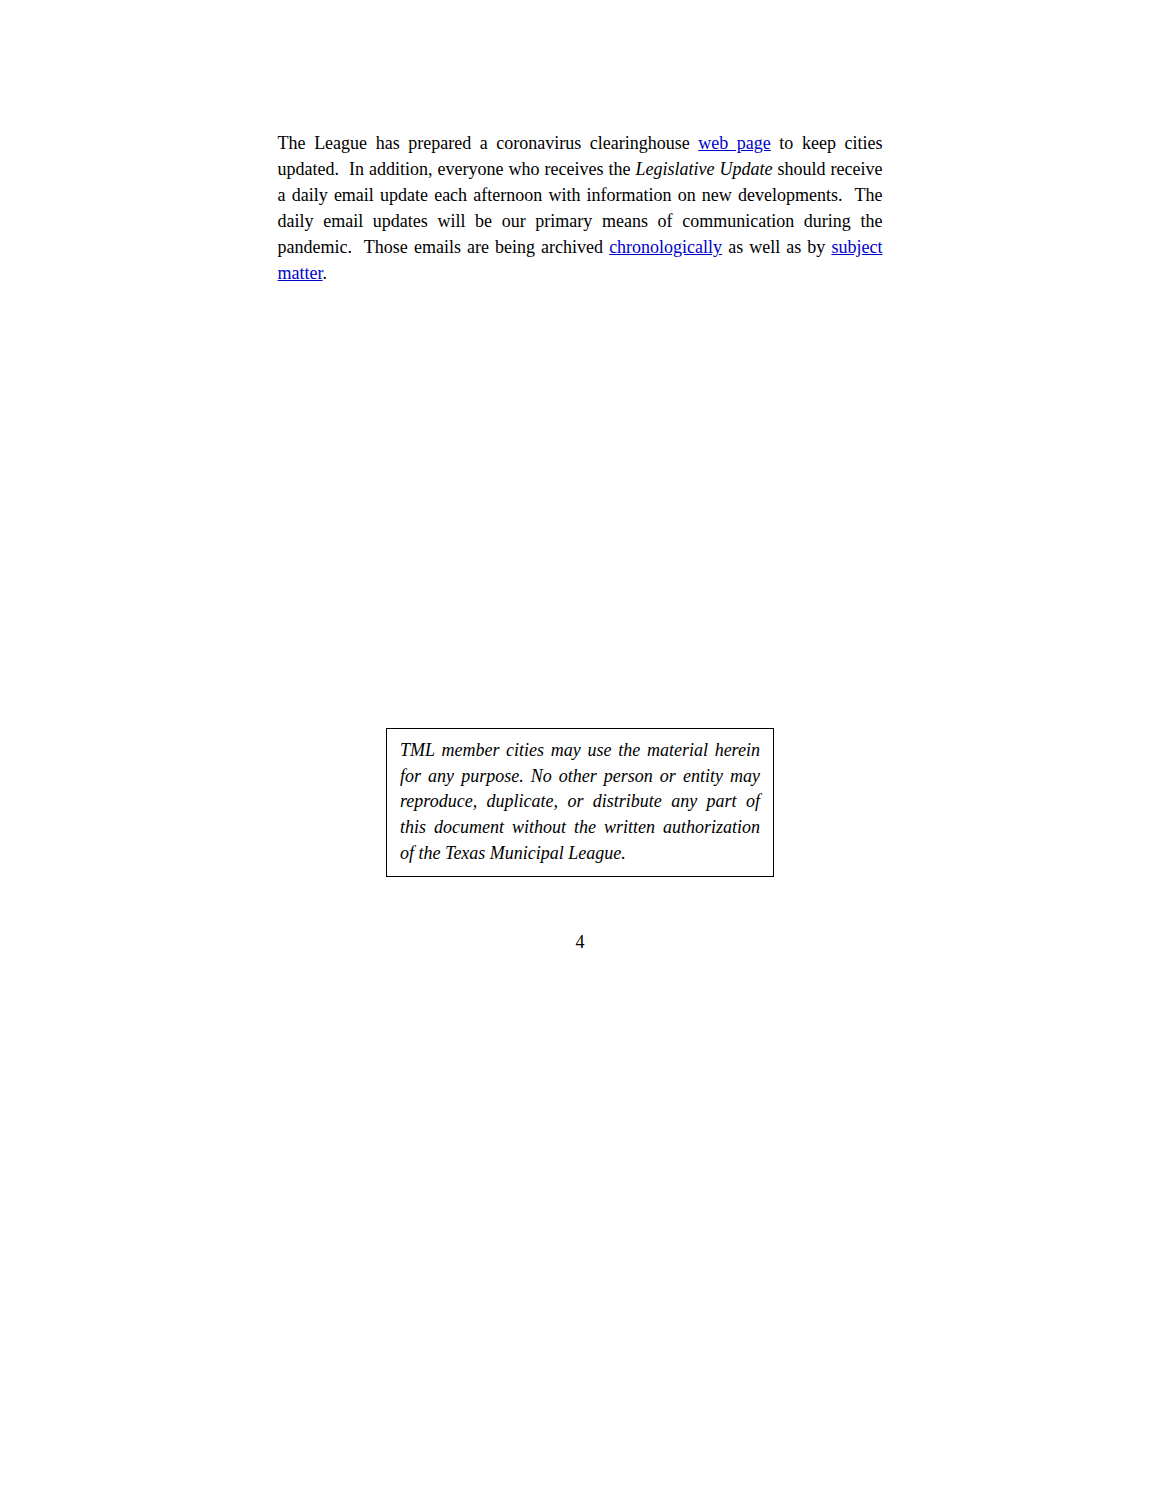The League has prepared a coronavirus clearinghouse web page to keep cities updated. In addition, everyone who receives the Legislative Update should receive a daily email update each afternoon with information on new developments. The daily email updates will be our primary means of communication during the pandemic. Those emails are being archived chronologically as well as by subject matter.
TML member cities may use the material herein for any purpose. No other person or entity may reproduce, duplicate, or distribute any part of this document without the written authorization of the Texas Municipal League.
4